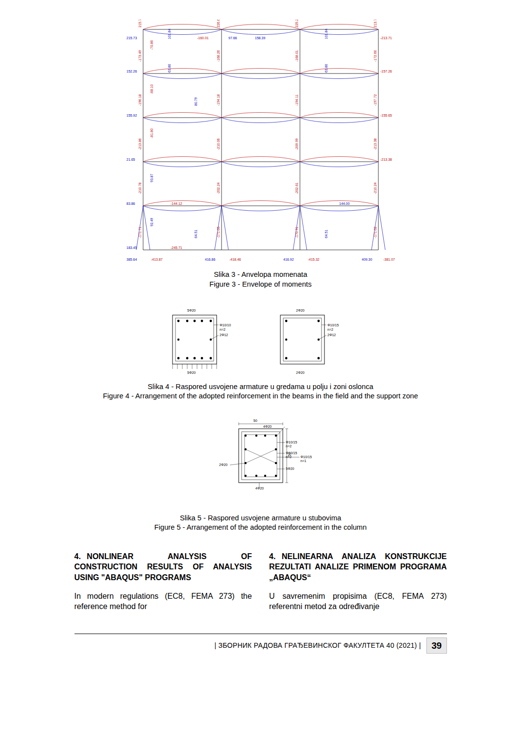215.73 226.63 225.27 213.71 215.73 101.84 -160.01 97.66 158.39 101.84 -213.71 -70.86 -173.49 -168.26 -168.01 -172.60 152.26 63.80 63.80 -157.26 -196.18 -194.18 -194.11 -197.72 155.92 -68.10 80.79 -155.65 -213.86 -210.06 -209.99 -213.38 21.65 -81.80 -213.38 -210.78 -202.24 -202.61 -210.24 83.86 93.87 -144.12 144.00 -171.71 -171.05 -170.91 -171.02 183.45 92.49 -245.71 64.51 64.51 385.64 -413.87 416.86 -418.46 416.92 -415.32 409.30 -381.07
Slika 3 - Anvelopa momenata Figure 3 - Envelope of moments
5Φ20 5Φ20 Φ10/10 n=2 2Φ12 2Φ20 2Φ20 Φ10/15 n=2 2Φ12
Slika 4 - Raspored usvojene armature u gredama u polju i zoni oslonca Figure 4 - Arrangement of the adopted reinforcement in the beams in the field and the support zone
50 4Φ20 Φ10/15 n=2 Φ10/15 n=2 Φ10/15 n=1 5Φ20 2Φ20 4Φ20 50
Slika 5 - Raspored usvojene armature u stubovima Figure 5 - Arrangement of the adopted reinforcement in the column
4. NONLINEAR ANALYSIS OF CONSTRUCTION RESULTS OF ANALYSIS USING "ABAQUS" PROGRAMS
In modern regulations (EC8, FEMA 273) the reference method for
4. NELINEARNA ANALIZA KONSTRUKCIJE REZULTATI ANALIZE PRIMENOM PROGRAMA „ABAQUS“
U savremenim propisima (EC8, FEMA 273) referentni metod za određivanje
| ЗБОРНИК РАДОВА ГРАЂЕВИНСКОГ ФАКУЛТЕТА 40 (2021) | 39